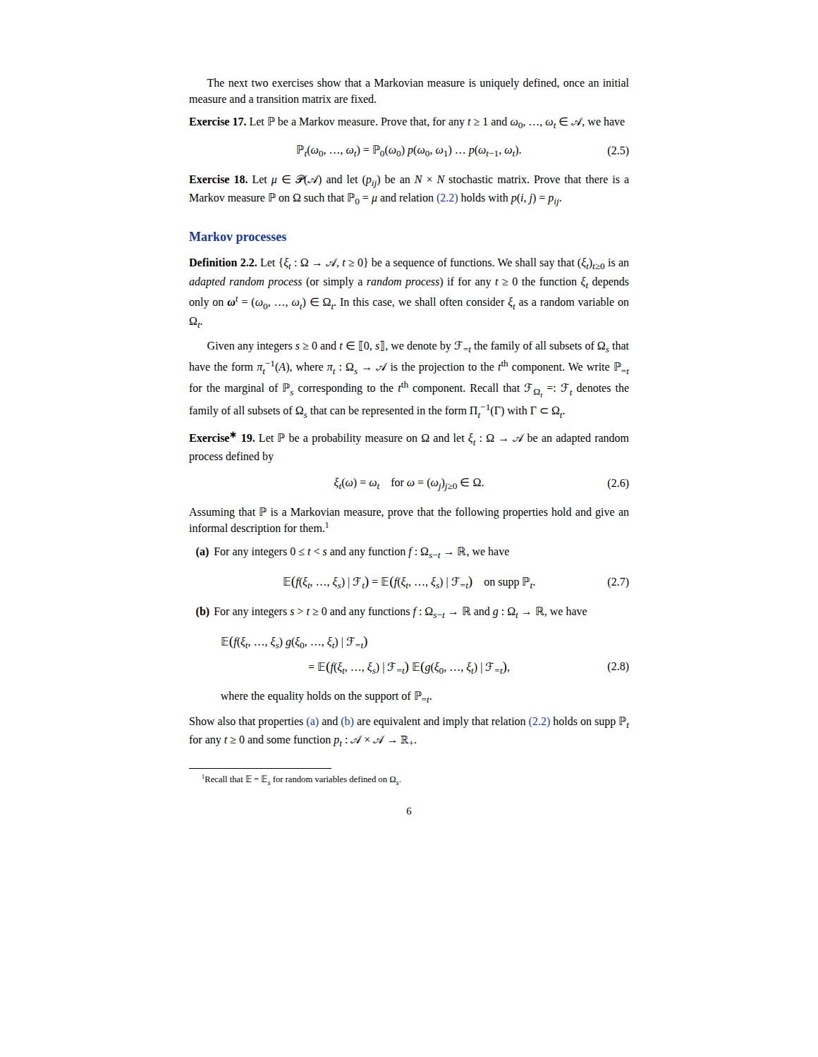The next two exercises show that a Markovian measure is uniquely defined, once an initial measure and a transition matrix are fixed.
Exercise 17. Let ℙ be a Markov measure. Prove that, for any t ≥ 1 and ω0, …, ωt ∈ 𝒜, we have
ℙt(ω0, …, ωt) = ℙ0(ω0) p(ω0, ω1) … p(ωt−1, ωt). (2.5)
Exercise 18. Let μ ∈ 𝒫(𝒜) and let (pij) be an N × N stochastic matrix. Prove that there is a Markov measure ℙ on Ω such that ℙ0 = μ and relation (2.2) holds with p(i, j) = pij.
Markov processes
Definition 2.2. Let {ξt : Ω → 𝒜, t ≥ 0} be a sequence of functions. We shall say that (ξt)t≥0 is an adapted random process (or simply a random process) if for any t ≥ 0 the function ξt depends only on ωt = (ω0, …, ωt) ∈ Ωt. In this case, we shall often consider ξt as a random variable on Ωt.
Given any integers s ≥ 0 and t ∈ ⟦0, s⟧, we denote by ℱ=t the family of all subsets of Ωs that have the form πt−1(A), where πt : Ωs → 𝒜 is the projection to the tth component. We write ℙ=t for the marginal of ℙs corresponding to the tth component. Recall that ℱΩt =: ℱt denotes the family of all subsets of Ωs that can be represented in the form Πt−1(Γ) with Γ ⊂ Ωt.
Exercise∗ 19. Let ℙ be a probability measure on Ω and let ξt : Ω → 𝒜 be an adapted random process defined by
ξt(ω) = ωt for ω = (ωj)j≥0 ∈ Ω. (2.6)
Assuming that ℙ is a Markovian measure, prove that the following properties hold and give an informal description for them.1
(a)
For any integers 0 ≤ t < s and any function f : Ωs−t → ℝ, we have
𝔼(f(ξt, …, ξs) | ℱt) = 𝔼(f(ξt, …, ξs) | ℱ=t) on supp ℙt. (2.7)
(b)
For any integers s > t ≥ 0 and any functions f : Ωs−t → ℝ and g : Ωt → ℝ, we have
𝔼(f(ξt, …, ξs) g(ξ0, …, ξt) | ℱ=t)
= 𝔼(f(ξt, …, ξs) | ℱ=t) 𝔼(g(ξ0, …, ξt) | ℱ=t), (2.8)
where the equality holds on the support of ℙ=t.
Show also that properties (a) and (b) are equivalent and imply that relation (2.2) holds on supp ℙt for any t ≥ 0 and some function pt : 𝒜 × 𝒜 → ℝ+.
1Recall that 𝔼 = 𝔼s for random variables defined on Ωs.
6